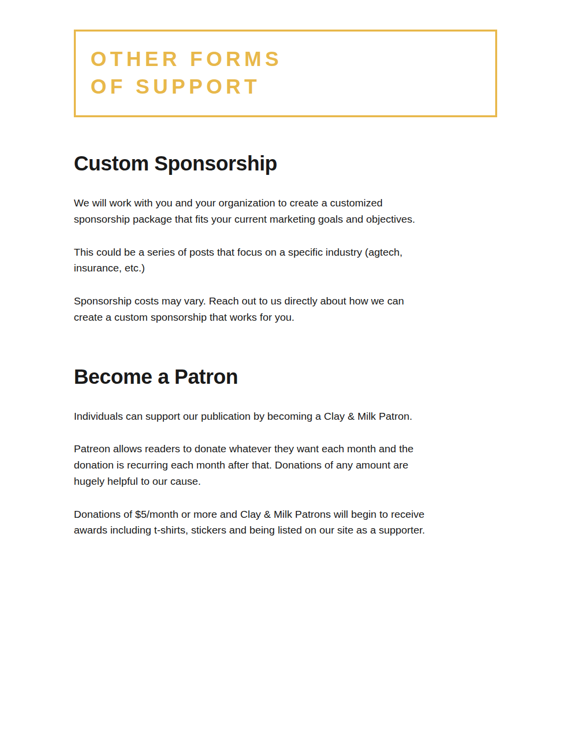Other Forms
of Support
Custom Sponsorship
We will work with you and your organization to create a customized sponsorship package that fits your current marketing goals and objectives.
This could be a series of posts that focus on a specific industry (agtech, insurance, etc.)
Sponsorship costs may vary. Reach out to us directly about how we can create a custom sponsorship that works for you.
Become a Patron
Individuals can support our publication by becoming a Clay & Milk Patron.
Patreon allows readers to donate whatever they want each month and the donation is recurring each month after that. Donations of any amount are hugely helpful to our cause.
Donations of $5/month or more and Clay & Milk Patrons will begin to receive awards including t-shirts, stickers and being listed on our site as a supporter.